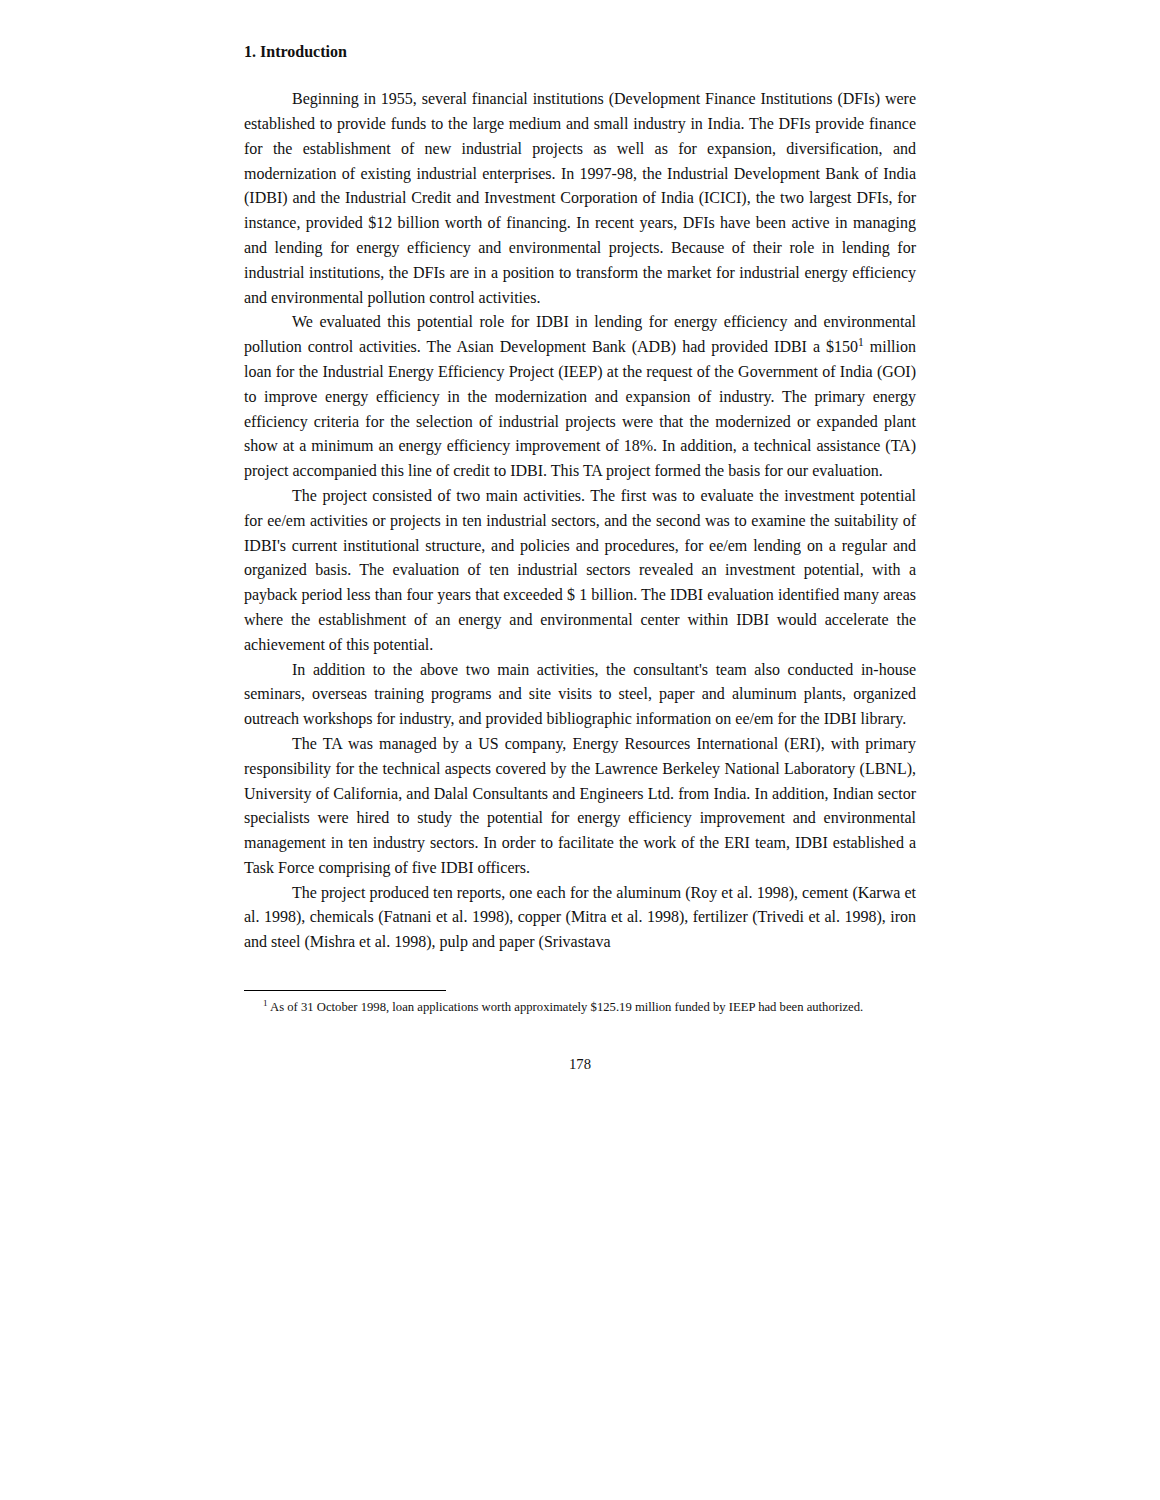1. Introduction
Beginning in 1955, several financial institutions (Development Finance Institutions (DFIs) were established to provide funds to the large medium and small industry in India. The DFIs provide finance for the establishment of new industrial projects as well as for expansion, diversification, and modernization of existing industrial enterprises. In 1997-98, the Industrial Development Bank of India (IDBI) and the Industrial Credit and Investment Corporation of India (ICICI), the two largest DFIs, for instance, provided $12 billion worth of financing. In recent years, DFIs have been active in managing and lending for energy efficiency and environmental projects. Because of their role in lending for industrial institutions, the DFIs are in a position to transform the market for industrial energy efficiency and environmental pollution control activities.
We evaluated this potential role for IDBI in lending for energy efficiency and environmental pollution control activities. The Asian Development Bank (ADB) had provided IDBI a $1501 million loan for the Industrial Energy Efficiency Project (IEEP) at the request of the Government of India (GOI) to improve energy efficiency in the modernization and expansion of industry. The primary energy efficiency criteria for the selection of industrial projects were that the modernized or expanded plant show at a minimum an energy efficiency improvement of 18%. In addition, a technical assistance (TA) project accompanied this line of credit to IDBI. This TA project formed the basis for our evaluation.
The project consisted of two main activities. The first was to evaluate the investment potential for ee/em activities or projects in ten industrial sectors, and the second was to examine the suitability of IDBI's current institutional structure, and policies and procedures, for ee/em lending on a regular and organized basis. The evaluation of ten industrial sectors revealed an investment potential, with a payback period less than four years that exceeded $ 1 billion. The IDBI evaluation identified many areas where the establishment of an energy and environmental center within IDBI would accelerate the achievement of this potential.
In addition to the above two main activities, the consultant's team also conducted in-house seminars, overseas training programs and site visits to steel, paper and aluminum plants, organized outreach workshops for industry, and provided bibliographic information on ee/em for the IDBI library.
The TA was managed by a US company, Energy Resources International (ERI), with primary responsibility for the technical aspects covered by the Lawrence Berkeley National Laboratory (LBNL), University of California, and Dalal Consultants and Engineers Ltd. from India. In addition, Indian sector specialists were hired to study the potential for energy efficiency improvement and environmental management in ten industry sectors. In order to facilitate the work of the ERI team, IDBI established a Task Force comprising of five IDBI officers.
The project produced ten reports, one each for the aluminum (Roy et al. 1998), cement (Karwa et al. 1998), chemicals (Fatnani et al. 1998), copper (Mitra et al. 1998), fertilizer (Trivedi et al. 1998), iron and steel (Mishra et al. 1998), pulp and paper (Srivastava
1 As of 31 October 1998, loan applications worth approximately $125.19 million funded by IEEP had been authorized.
178